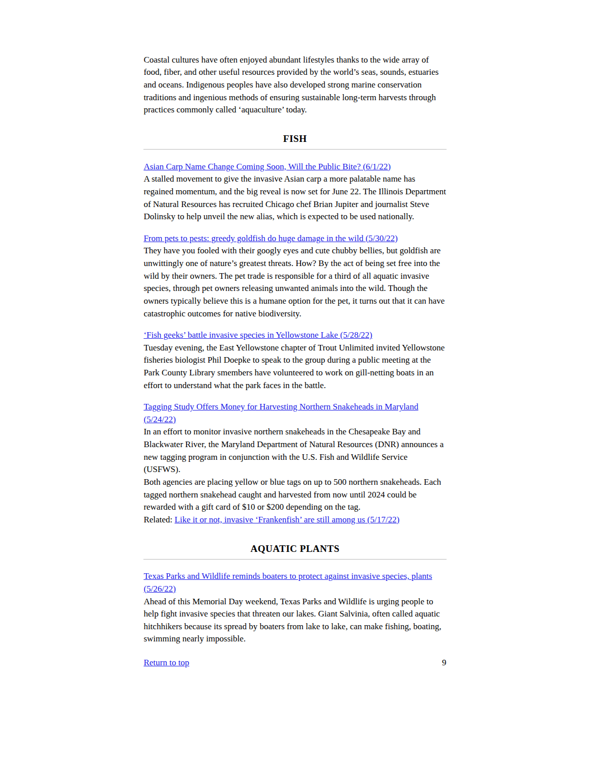Coastal cultures have often enjoyed abundant lifestyles thanks to the wide array of food, fiber, and other useful resources provided by the world’s seas, sounds, estuaries and oceans. Indigenous peoples have also developed strong marine conservation traditions and ingenious methods of ensuring sustainable long-term harvests through practices commonly called ‘aquaculture’ today.
FISH
Asian Carp Name Change Coming Soon, Will the Public Bite? (6/1/22)
A stalled movement to give the invasive Asian carp a more palatable name has regained momentum, and the big reveal is now set for June 22. The Illinois Department of Natural Resources has recruited Chicago chef Brian Jupiter and journalist Steve Dolinsky to help unveil the new alias, which is expected to be used nationally.
From pets to pests: greedy goldfish do huge damage in the wild (5/30/22)
They have you fooled with their googly eyes and cute chubby bellies, but goldfish are unwittingly one of nature’s greatest threats. How? By the act of being set free into the wild by their owners. The pet trade is responsible for a third of all aquatic invasive species, through pet owners releasing unwanted animals into the wild. Though the owners typically believe this is a humane option for the pet, it turns out that it can have catastrophic outcomes for native biodiversity.
‘Fish geeks’ battle invasive species in Yellowstone Lake (5/28/22)
Tuesday evening, the East Yellowstone chapter of Trout Unlimited invited Yellowstone fisheries biologist Phil Doepke to speak to the group during a public meeting at the Park County Library smembers have volunteered to work on gill-netting boats in an effort to understand what the park faces in the battle.
Tagging Study Offers Money for Harvesting Northern Snakeheads in Maryland (5/24/22)
In an effort to monitor invasive northern snakeheads in the Chesapeake Bay and Blackwater River, the Maryland Department of Natural Resources (DNR) announces a new tagging program in conjunction with the U.S. Fish and Wildlife Service (USFWS).
Both agencies are placing yellow or blue tags on up to 500 northern snakeheads. Each tagged northern snakehead caught and harvested from now until 2024 could be rewarded with a gift card of $10 or $200 depending on the tag.
Related: Like it or not, invasive ‘Frankenfish’ are still among us (5/17/22)
AQUATIC PLANTS
Texas Parks and Wildlife reminds boaters to protect against invasive species, plants (5/26/22)
Ahead of this Memorial Day weekend, Texas Parks and Wildlife is urging people to help fight invasive species that threaten our lakes. Giant Salvinia, often called aquatic hitchhikers because its spread by boaters from lake to lake, can make fishing, boating, swimming nearly impossible.
Return to top 9